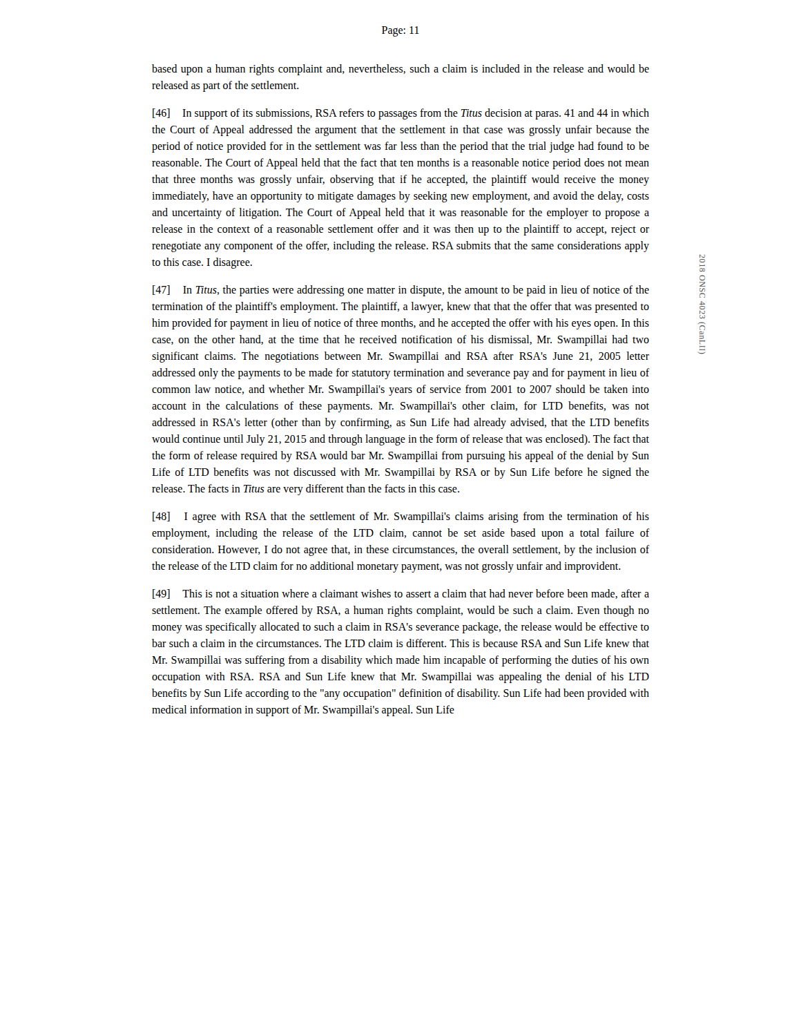Page: 11
2018 ONSC 4023 (CanLII)
based upon a human rights complaint and, nevertheless, such a claim is included in the release and would be released as part of the settlement.
[46] In support of its submissions, RSA refers to passages from the Titus decision at paras. 41 and 44 in which the Court of Appeal addressed the argument that the settlement in that case was grossly unfair because the period of notice provided for in the settlement was far less than the period that the trial judge had found to be reasonable. The Court of Appeal held that the fact that ten months is a reasonable notice period does not mean that three months was grossly unfair, observing that if he accepted, the plaintiff would receive the money immediately, have an opportunity to mitigate damages by seeking new employment, and avoid the delay, costs and uncertainty of litigation. The Court of Appeal held that it was reasonable for the employer to propose a release in the context of a reasonable settlement offer and it was then up to the plaintiff to accept, reject or renegotiate any component of the offer, including the release. RSA submits that the same considerations apply to this case. I disagree.
[47] In Titus, the parties were addressing one matter in dispute, the amount to be paid in lieu of notice of the termination of the plaintiff's employment. The plaintiff, a lawyer, knew that that the offer that was presented to him provided for payment in lieu of notice of three months, and he accepted the offer with his eyes open. In this case, on the other hand, at the time that he received notification of his dismissal, Mr. Swampillai had two significant claims. The negotiations between Mr. Swampillai and RSA after RSA's June 21, 2005 letter addressed only the payments to be made for statutory termination and severance pay and for payment in lieu of common law notice, and whether Mr. Swampillai's years of service from 2001 to 2007 should be taken into account in the calculations of these payments. Mr. Swampillai's other claim, for LTD benefits, was not addressed in RSA's letter (other than by confirming, as Sun Life had already advised, that the LTD benefits would continue until July 21, 2015 and through language in the form of release that was enclosed). The fact that the form of release required by RSA would bar Mr. Swampillai from pursuing his appeal of the denial by Sun Life of LTD benefits was not discussed with Mr. Swampillai by RSA or by Sun Life before he signed the release. The facts in Titus are very different than the facts in this case.
[48] I agree with RSA that the settlement of Mr. Swampillai's claims arising from the termination of his employment, including the release of the LTD claim, cannot be set aside based upon a total failure of consideration. However, I do not agree that, in these circumstances, the overall settlement, by the inclusion of the release of the LTD claim for no additional monetary payment, was not grossly unfair and improvident.
[49] This is not a situation where a claimant wishes to assert a claim that had never before been made, after a settlement. The example offered by RSA, a human rights complaint, would be such a claim. Even though no money was specifically allocated to such a claim in RSA's severance package, the release would be effective to bar such a claim in the circumstances. The LTD claim is different. This is because RSA and Sun Life knew that Mr. Swampillai was suffering from a disability which made him incapable of performing the duties of his own occupation with RSA. RSA and Sun Life knew that Mr. Swampillai was appealing the denial of his LTD benefits by Sun Life according to the "any occupation" definition of disability. Sun Life had been provided with medical information in support of Mr. Swampillai's appeal. Sun Life